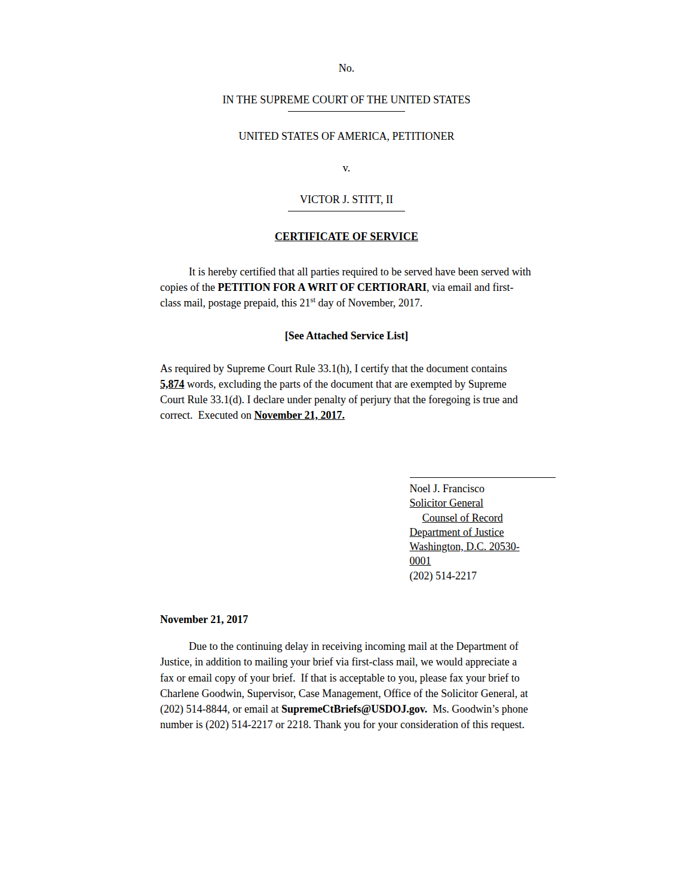No.
IN THE SUPREME COURT OF THE UNITED STATES
UNITED STATES OF AMERICA, PETITIONER
v.
VICTOR J. STITT, II
CERTIFICATE OF SERVICE
It is hereby certified that all parties required to be served have been served with copies of the PETITION FOR A WRIT OF CERTIORARI, via email and first-class mail, postage prepaid, this 21st day of November, 2017.
[See Attached Service List]
As required by Supreme Court Rule 33.1(h), I certify that the document contains 5,874 words, excluding the parts of the document that are exempted by Supreme Court Rule 33.1(d). I declare under penalty of perjury that the foregoing is true and correct. Executed on November 21, 2017.
Noel J. Francisco Solicitor General Counsel of Record Department of Justice Washington, D.C. 20530-0001 (202) 514-2217
November 21, 2017
Due to the continuing delay in receiving incoming mail at the Department of Justice, in addition to mailing your brief via first-class mail, we would appreciate a fax or email copy of your brief. If that is acceptable to you, please fax your brief to Charlene Goodwin, Supervisor, Case Management, Office of the Solicitor General, at (202) 514-8844, or email at SupremeCtBriefs@USDOJ.gov. Ms. Goodwin’s phone number is (202) 514-2217 or 2218. Thank you for your consideration of this request.